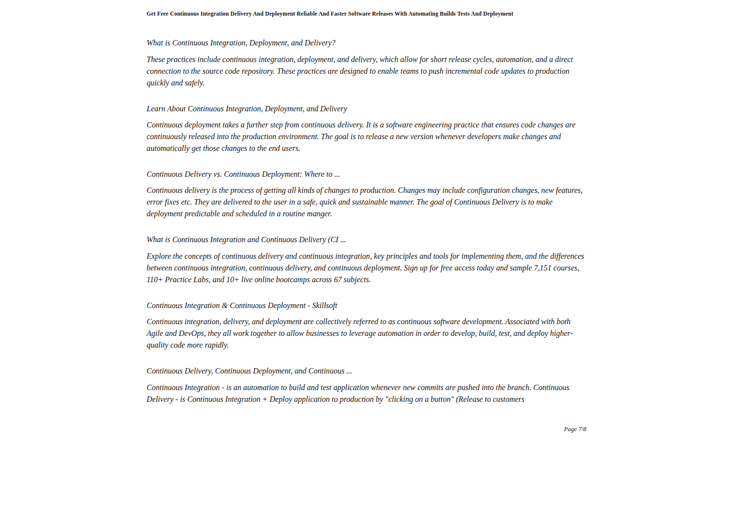Get Free Continuous Integration Delivery And Deployment Reliable And Faster Software Releases With Automating Builds Tests And Deployment
What is Continuous Integration, Deployment, and Delivery?
These practices include continuous integration, deployment, and delivery, which allow for short release cycles, automation, and a direct connection to the source code repository. These practices are designed to enable teams to push incremental code updates to production quickly and safely.
Learn About Continuous Integration, Deployment, and Delivery
Continuous deployment takes a further step from continuous delivery. It is a software engineering practice that ensures code changes are continuously released into the production environment. The goal is to release a new version whenever developers make changes and automatically get those changes to the end users.
Continuous Delivery vs. Continuous Deployment: Where to ...
Continuous delivery is the process of getting all kinds of changes to production. Changes may include configuration changes, new features, error fixes etc. They are delivered to the user in a safe, quick and sustainable manner. The goal of Continuous Delivery is to make deployment predictable and scheduled in a routine manger.
What is Continuous Integration and Continuous Delivery (CI ...
Explore the concepts of continuous delivery and continuous integration, key principles and tools for implementing them, and the differences between continuous integration, continuous delivery, and continuous deployment. Sign up for free access today and sample 7,151 courses, 110+ Practice Labs, and 10+ live online bootcamps across 67 subjects.
Continuous Integration & Continuous Deployment - Skillsoft
Continuous integration, delivery, and deployment are collectively referred to as continuous software development. Associated with both Agile and DevOps, they all work together to allow businesses to leverage automation in order to develop, build, test, and deploy higher-quality code more rapidly.
Continuous Delivery, Continuous Deployment, and Continuous ...
Continuous Integration - is an automation to build and test application whenever new commits are pushed into the branch. Continuous Delivery - is Continuous Integration + Deploy application to production by "clicking on a button" (Release to customers
Page 7/8